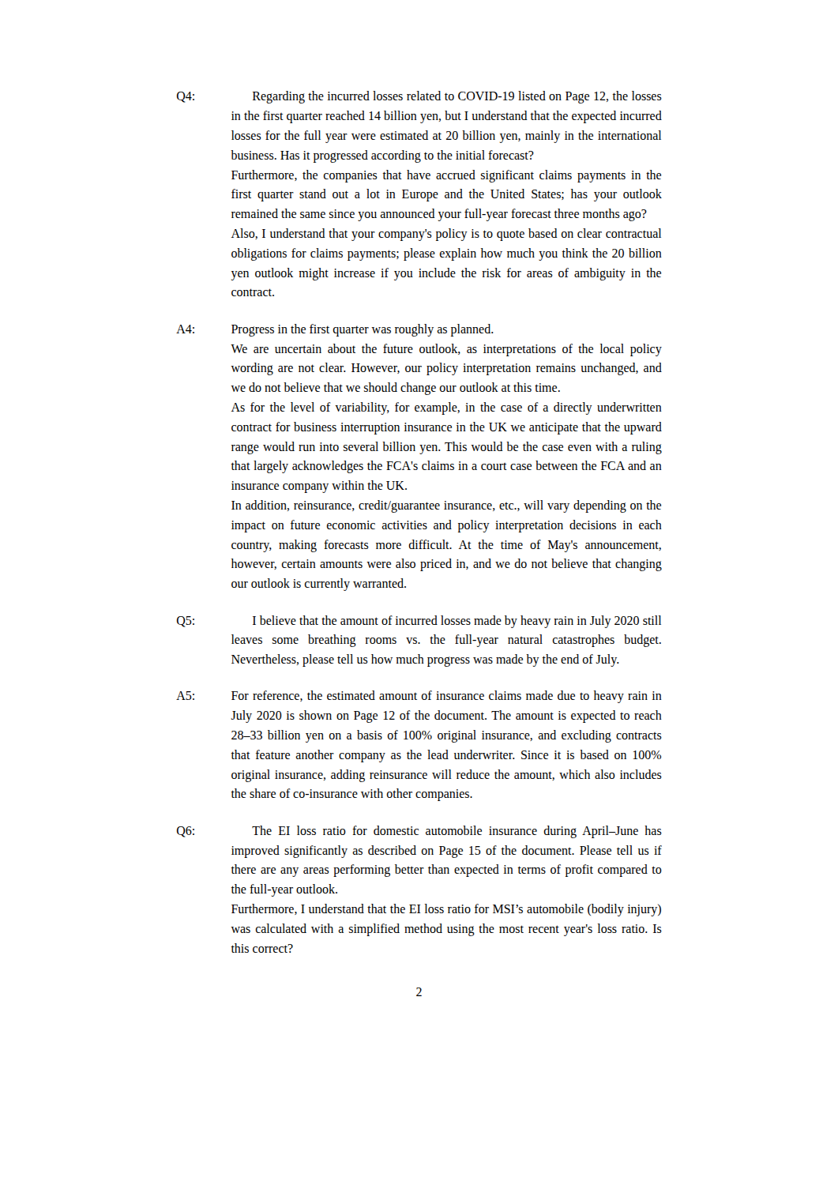Q4:
Regarding the incurred losses related to COVID-19 listed on Page 12, the losses in the first quarter reached 14 billion yen, but I understand that the expected incurred losses for the full year were estimated at 20 billion yen, mainly in the international business. Has it progressed according to the initial forecast?
Furthermore, the companies that have accrued significant claims payments in the first quarter stand out a lot in Europe and the United States; has your outlook remained the same since you announced your full-year forecast three months ago?
Also, I understand that your company's policy is to quote based on clear contractual obligations for claims payments; please explain how much you think the 20 billion yen outlook might increase if you include the risk for areas of ambiguity in the contract.
A4:
Progress in the first quarter was roughly as planned.
We are uncertain about the future outlook, as interpretations of the local policy wording are not clear. However, our policy interpretation remains unchanged, and we do not believe that we should change our outlook at this time.
As for the level of variability, for example, in the case of a directly underwritten contract for business interruption insurance in the UK we anticipate that the upward range would run into several billion yen. This would be the case even with a ruling that largely acknowledges the FCA's claims in a court case between the FCA and an insurance company within the UK.
In addition, reinsurance, credit/guarantee insurance, etc., will vary depending on the impact on future economic activities and policy interpretation decisions in each country, making forecasts more difficult. At the time of May's announcement, however, certain amounts were also priced in, and we do not believe that changing our outlook is currently warranted.
Q5:
I believe that the amount of incurred losses made by heavy rain in July 2020 still leaves some breathing rooms vs. the full-year natural catastrophes budget. Nevertheless, please tell us how much progress was made by the end of July.
A5:
For reference, the estimated amount of insurance claims made due to heavy rain in July 2020 is shown on Page 12 of the document. The amount is expected to reach 28–33 billion yen on a basis of 100% original insurance, and excluding contracts that feature another company as the lead underwriter. Since it is based on 100% original insurance, adding reinsurance will reduce the amount, which also includes the share of co-insurance with other companies.
Q6:
The EI loss ratio for domestic automobile insurance during April–June has improved significantly as described on Page 15 of the document. Please tell us if there are any areas performing better than expected in terms of profit compared to the full-year outlook.
Furthermore, I understand that the EI loss ratio for MSI’s automobile (bodily injury) was calculated with a simplified method using the most recent year's loss ratio. Is this correct?
2